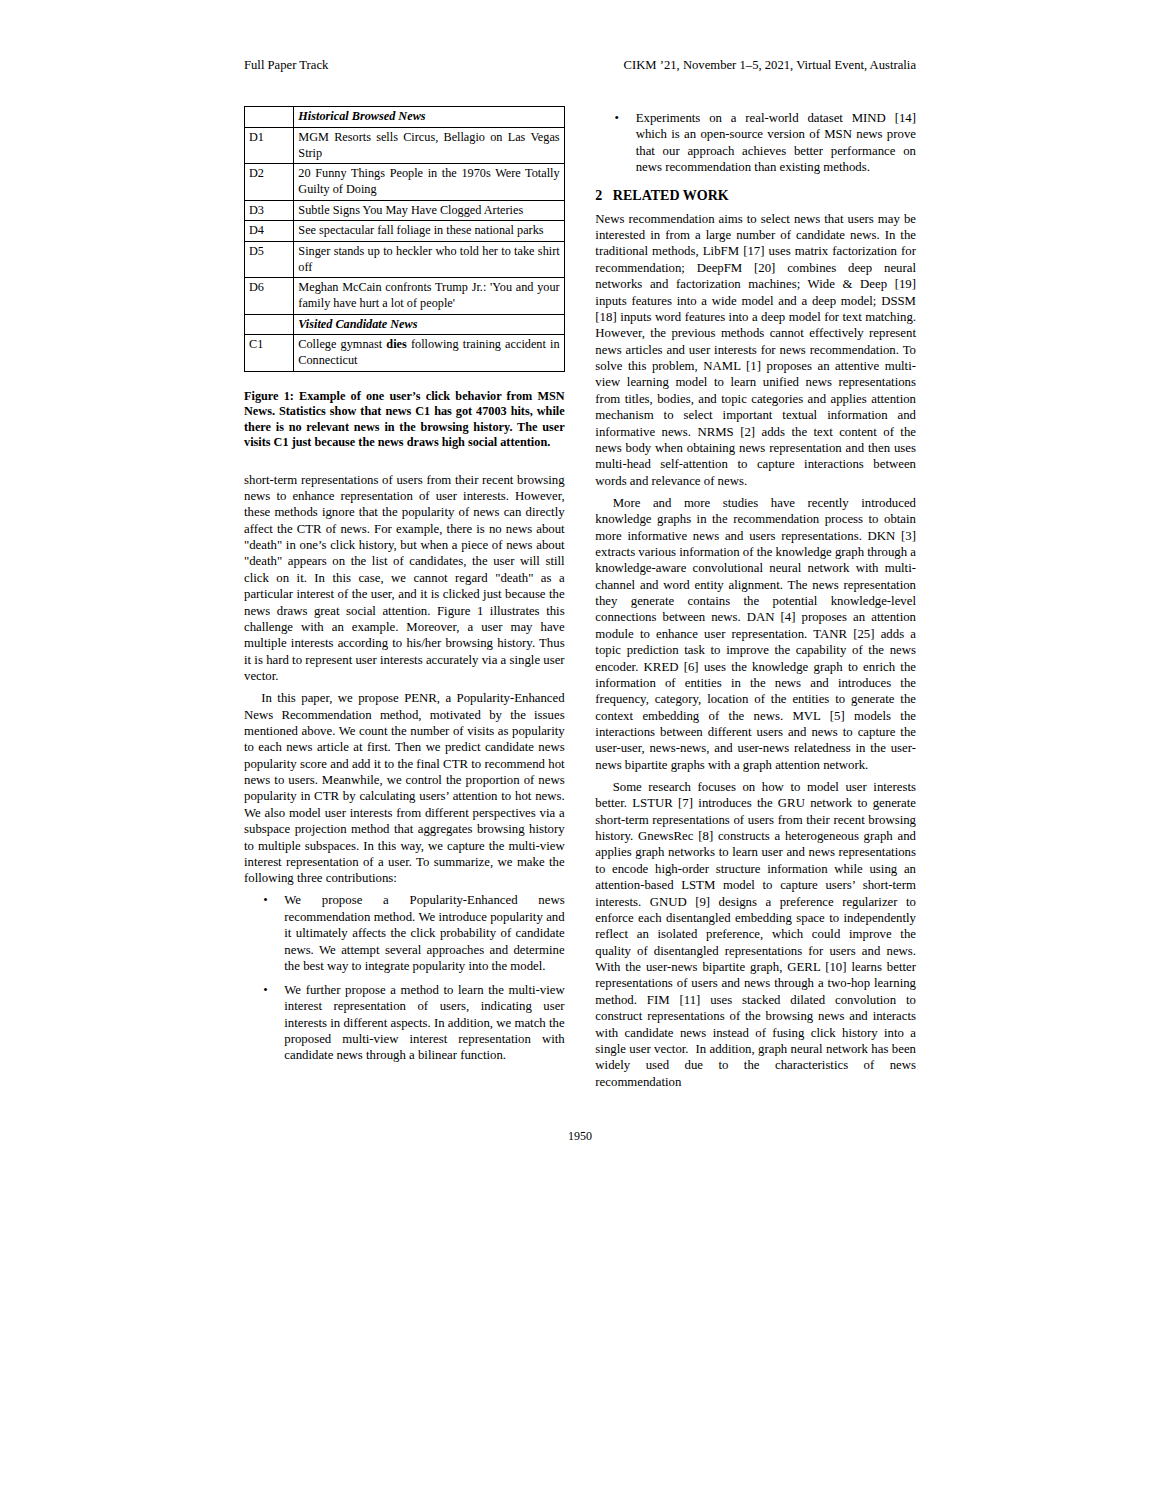Full Paper Track
CIKM ’21, November 1–5, 2021, Virtual Event, Australia
| | Historical Browsed News |
| D1 | MGM Resorts sells Circus, Bellagio on Las Vegas Strip |
| D2 | 20 Funny Things People in the 1970s Were Totally Guilty of Doing |
| D3 | Subtle Signs You May Have Clogged Arteries |
| D4 | See spectacular fall foliage in these national parks |
| D5 | Singer stands up to heckler who told her to take shirt off |
| D6 | Meghan McCain confronts Trump Jr.: 'You and your family have hurt a lot of people' |
| | Visited Candidate News |
| C1 | College gymnast dies following training accident in Connecticut |
Figure 1: Example of one user’s click behavior from MSN News. Statistics show that news C1 has got 47003 hits, while there is no relevant news in the browsing history. The user visits C1 just because the news draws high social attention.
short-term representations of users from their recent browsing news to enhance representation of user interests. However, these methods ignore that the popularity of news can directly affect the CTR of news. For example, there is no news about "death" in one’s click history, but when a piece of news about "death" appears on the list of candidates, the user will still click on it. In this case, we cannot regard "death" as a particular interest of the user, and it is clicked just because the news draws great social attention. Figure 1 illustrates this challenge with an example. Moreover, a user may have multiple interests according to his/her browsing history. Thus it is hard to represent user interests accurately via a single user vector.
In this paper, we propose PENR, a Popularity-Enhanced News Recommendation method, motivated by the issues mentioned above. We count the number of visits as popularity to each news article at first. Then we predict candidate news popularity score and add it to the final CTR to recommend hot news to users. Meanwhile, we control the proportion of news popularity in CTR by calculating users’ attention to hot news. We also model user interests from different perspectives via a subspace projection method that aggregates browsing history to multiple subspaces. In this way, we capture the multi-view interest representation of a user. To summarize, we make the following three contributions:
We propose a Popularity-Enhanced news recommendation method. We introduce popularity and it ultimately affects the click probability of candidate news. We attempt several approaches and determine the best way to integrate popularity into the model.
We further propose a method to learn the multi-view interest representation of users, indicating user interests in different aspects. In addition, we match the proposed multi-view interest representation with candidate news through a bilinear function.
Experiments on a real-world dataset MIND [14] which is an open-source version of MSN news prove that our approach achieves better performance on news recommendation than existing methods.
2 RELATED WORK
News recommendation aims to select news that users may be interested in from a large number of candidate news. In the traditional methods, LibFM [17] uses matrix factorization for recommendation; DeepFM [20] combines deep neural networks and factorization machines; Wide & Deep [19] inputs features into a wide model and a deep model; DSSM [18] inputs word features into a deep model for text matching. However, the previous methods cannot effectively represent news articles and user interests for news recommendation. To solve this problem, NAML [1] proposes an attentive multi-view learning model to learn unified news representations from titles, bodies, and topic categories and applies attention mechanism to select important textual information and informative news. NRMS [2] adds the text content of the news body when obtaining news representation and then uses multi-head self-attention to capture interactions between words and relevance of news.
More and more studies have recently introduced knowledge graphs in the recommendation process to obtain more informative news and users representations. DKN [3] extracts various information of the knowledge graph through a knowledge-aware convolutional neural network with multi-channel and word entity alignment. The news representation they generate contains the potential knowledge-level connections between news. DAN [4] proposes an attention module to enhance user representation. TANR [25] adds a topic prediction task to improve the capability of the news encoder. KRED [6] uses the knowledge graph to enrich the information of entities in the news and introduces the frequency, category, location of the entities to generate the context embedding of the news. MVL [5] models the interactions between different users and news to capture the user-user, news-news, and user-news relatedness in the user-news bipartite graphs with a graph attention network.
Some research focuses on how to model user interests better. LSTUR [7] introduces the GRU network to generate short-term representations of users from their recent browsing history. GnewsRec [8] constructs a heterogeneous graph and applies graph networks to learn user and news representations to encode high-order structure information while using an attention-based LSTM model to capture users’ short-term interests. GNUD [9] designs a preference regularizer to enforce each disentangled embedding space to independently reflect an isolated preference, which could improve the quality of disentangled representations for users and news. With the user-news bipartite graph, GERL [10] learns better representations of users and news through a two-hop learning method. FIM [11] uses stacked dilated convolution to construct representations of the browsing news and interacts with candidate news instead of fusing click history into a single user vector. In addition, graph neural network has been widely used due to the characteristics of news recommendation
1950